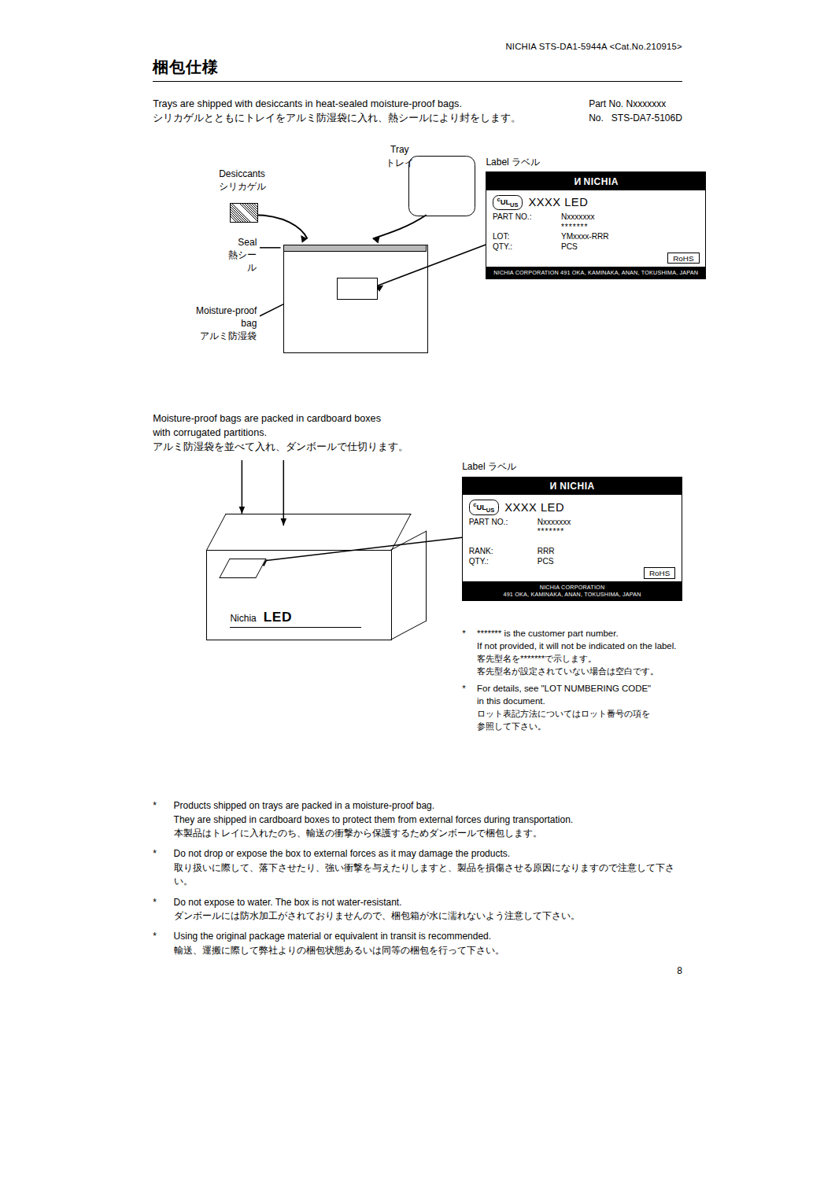NICHIA STS-DA1-5944A <Cat.No.210915>
梱包仕様
Trays are shipped with desiccants in heat-sealed moisture-proof bags.
シリカゲルとともにトレイをアルミ防湿袋に入れ、熱シールにより封をします。
Part No. Nxxxxxxx
No. STS-DA7-5106D
Desiccants
シリカゲル
Tray
トレイ
Seal
熱シール
Moisture-proof bag
アルミ防湿袋
Label ラベル
NNICHIA
c ULUS XXXX LED
PART NO.:
Nxxxxxxx
*******
LOT:
YMxxxx-RRR
QTY.:
PCS
RoHS
NICHIA CORPORATION 491 OKA, KAMINAKA, ANAN, TOKUSHIMA, JAPAN
Moisture-proof bags are packed in cardboard boxes
with corrugated partitions.
アルミ防湿袋を並べて入れ、ダンボールで仕切ります。
Nichia LED
Label ラベル
NNICHIA
c ULUS XXXX LED
PART NO.:
Nxxxxxxx
*******
RANK:
RRR
QTY.:
PCS
RoHS
NICHIA CORPORATION
491 OKA, KAMINAKA, ANAN, TOKUSHIMA, JAPAN
*
******* is the customer part number.
If not provided, it will not be indicated on the label.
客先型名を*******で示します。
客先型名が設定されていない場合は空白です。
*
For details, see "LOT NUMBERING CODE"
in this document.
ロット表記方法についてはロット番号の項を
参照して下さい。
*
Products shipped on trays are packed in a moisture-proof bag.
They are shipped in cardboard boxes to protect them from external forces during transportation.
本製品はトレイに入れたのち、輸送の衝撃から保護するためダンボールで梱包します。
*
Do not drop or expose the box to external forces as it may damage the products.
取り扱いに際して、落下させたり、強い衝撃を与えたりしますと、製品を損傷させる原因になりますので注意して下さい。
*
Do not expose to water. The box is not water-resistant.
ダンボールには防水加工がされておりませんので、梱包箱が水に濡れないよう注意して下さい。
*
Using the original package material or equivalent in transit is recommended.
輸送、運搬に際して弊社よりの梱包状態あるいは同等の梱包を行って下さい。
8